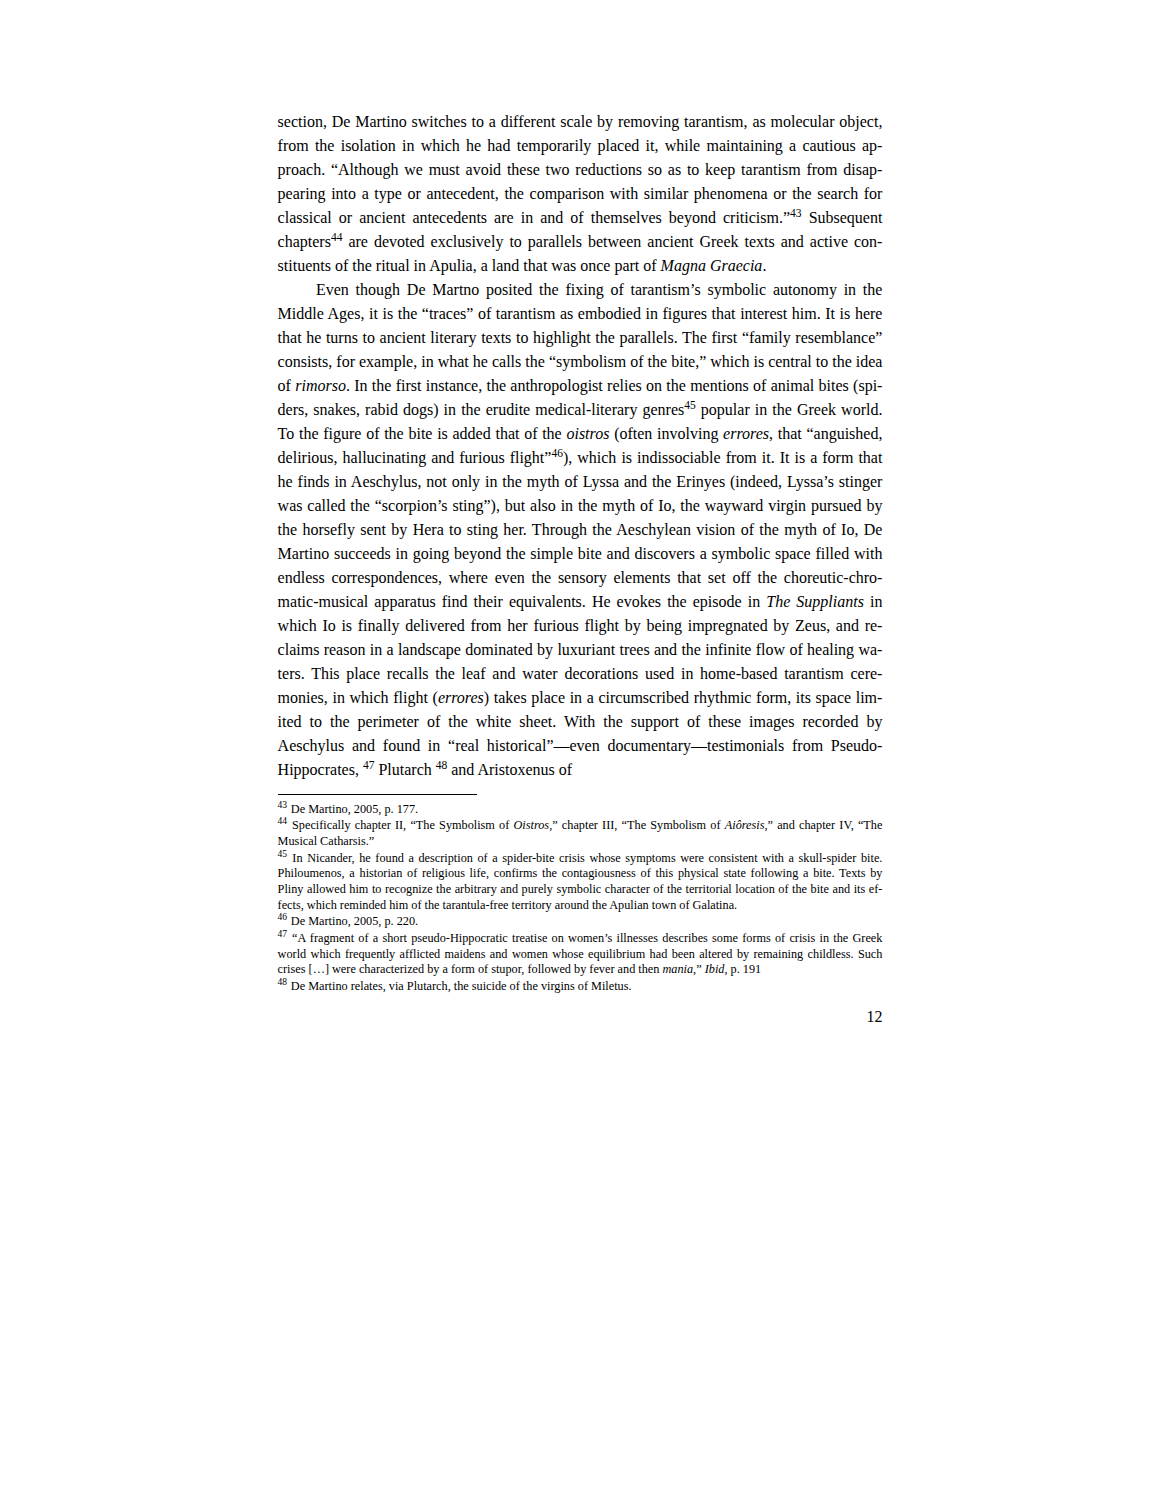section, De Martino switches to a different scale by removing tarantism, as molecular object, from the isolation in which he had temporarily placed it, while maintaining a cautious approach. “Although we must avoid these two reductions so as to keep tarantism from disappearing into a type or antecedent, the comparison with similar phenomena or the search for classical or ancient antecedents are in and of themselves beyond criticism.”43 Subsequent chapters44 are devoted exclusively to parallels between ancient Greek texts and active constituents of the ritual in Apulia, a land that was once part of Magna Graecia.
Even though De Martno posited the fixing of tarantism’s symbolic autonomy in the Middle Ages, it is the “traces” of tarantism as embodied in figures that interest him. It is here that he turns to ancient literary texts to highlight the parallels. The first “family resemblance” consists, for example, in what he calls the “symbolism of the bite,” which is central to the idea of rimorso. In the first instance, the anthropologist relies on the mentions of animal bites (spiders, snakes, rabid dogs) in the erudite medical-literary genres45 popular in the Greek world. To the figure of the bite is added that of the oistros (often involving errores, that “anguished, delirious, hallucinating and furious flight”46), which is indissociable from it. It is a form that he finds in Aeschylus, not only in the myth of Lyssa and the Erinyes (indeed, Lyssa’s stinger was called the “scorpion’s sting”), but also in the myth of Io, the wayward virgin pursued by the horsefly sent by Hera to sting her. Through the Aeschylean vision of the myth of Io, De Martino succeeds in going beyond the simple bite and discovers a symbolic space filled with endless correspondences, where even the sensory elements that set off the choreutic-chromatic-musical apparatus find their equivalents. He evokes the episode in The Suppliants in which Io is finally delivered from her furious flight by being impregnated by Zeus, and reclaims reason in a landscape dominated by luxuriant trees and the infinite flow of healing waters. This place recalls the leaf and water decorations used in home-based tarantism ceremonies, in which flight (errores) takes place in a circumscribed rhythmic form, its space limited to the perimeter of the white sheet. With the support of these images recorded by Aeschylus and found in “real historical”—even documentary—testimonials from Pseudo-Hippocrates, 47 Plutarch 48 and Aristoxenus of
43 De Martino, 2005, p. 177.
44 Specifically chapter II, “The Symbolism of Oistros,” chapter III, “The Symbolism of Aiôresis,” and chapter IV, “The Musical Catharsis.”
45 In Nicander, he found a description of a spider-bite crisis whose symptoms were consistent with a skull-spider bite. Philoumenos, a historian of religious life, confirms the contagiousness of this physical state following a bite. Texts by Pliny allowed him to recognize the arbitrary and purely symbolic character of the territorial location of the bite and its effects, which reminded him of the tarantula-free territory around the Apulian town of Galatina.
46 De Martino, 2005, p. 220.
47 “A fragment of a short pseudo-Hippocratic treatise on women’s illnesses describes some forms of crisis in the Greek world which frequently afflicted maidens and women whose equilibrium had been altered by remaining childless. Such crises […] were characterized by a form of stupor, followed by fever and then mania,” Ibid, p. 191
48 De Martino relates, via Plutarch, the suicide of the virgins of Miletus.
12